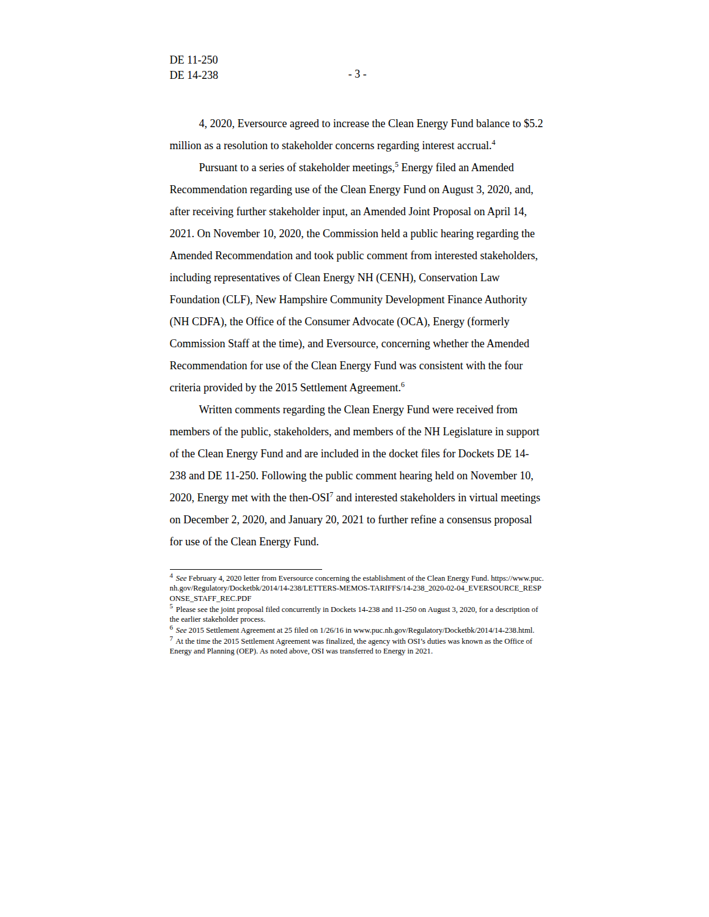DE 11-250
DE 14-238
- 3 -
4, 2020, Eversource agreed to increase the Clean Energy Fund balance to $5.2 million as a resolution to stakeholder concerns regarding interest accrual.4
Pursuant to a series of stakeholder meetings,5 Energy filed an Amended Recommendation regarding use of the Clean Energy Fund on August 3, 2020, and, after receiving further stakeholder input, an Amended Joint Proposal on April 14, 2021. On November 10, 2020, the Commission held a public hearing regarding the Amended Recommendation and took public comment from interested stakeholders, including representatives of Clean Energy NH (CENH), Conservation Law Foundation (CLF), New Hampshire Community Development Finance Authority (NH CDFA), the Office of the Consumer Advocate (OCA), Energy (formerly Commission Staff at the time), and Eversource, concerning whether the Amended Recommendation for use of the Clean Energy Fund was consistent with the four criteria provided by the 2015 Settlement Agreement.6
Written comments regarding the Clean Energy Fund were received from members of the public, stakeholders, and members of the NH Legislature in support of the Clean Energy Fund and are included in the docket files for Dockets DE 14-238 and DE 11-250. Following the public comment hearing held on November 10, 2020, Energy met with the then-OSI7 and interested stakeholders in virtual meetings on December 2, 2020, and January 20, 2021 to further refine a consensus proposal for use of the Clean Energy Fund.
4 See February 4, 2020 letter from Eversource concerning the establishment of the Clean Energy Fund. https://www.puc.nh.gov/Regulatory/Docketbk/2014/14-238/LETTERS-MEMOS-TARIFFS/14-238_2020-02-04_EVERSOURCE_RESPONSE_STAFF_REC.PDF
5 Please see the joint proposal filed concurrently in Dockets 14-238 and 11-250 on August 3, 2020, for a description of the earlier stakeholder process.
6 See 2015 Settlement Agreement at 25 filed on 1/26/16 in www.puc.nh.gov/Regulatory/Docketbk/2014/14-238.html.
7 At the time the 2015 Settlement Agreement was finalized, the agency with OSI’s duties was known as the Office of Energy and Planning (OEP). As noted above, OSI was transferred to Energy in 2021.